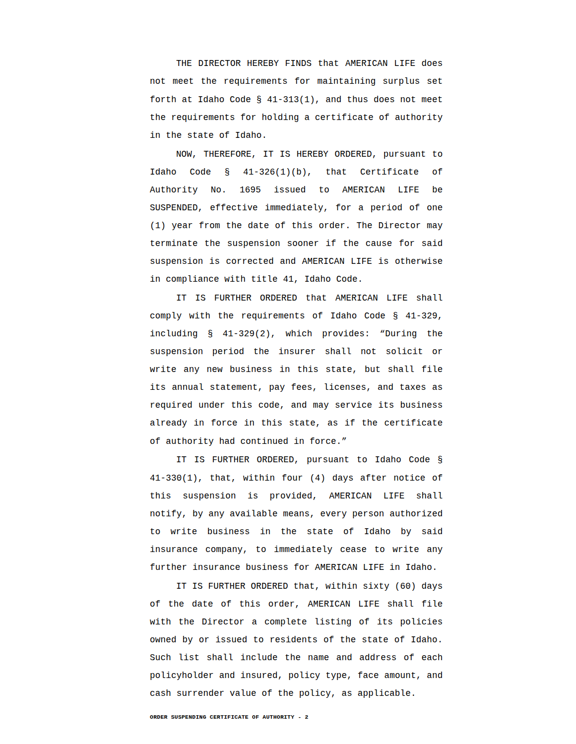THE DIRECTOR HEREBY FINDS that AMERICAN LIFE does not meet the requirements for maintaining surplus set forth at Idaho Code § 41-313(1), and thus does not meet the requirements for holding a certificate of authority in the state of Idaho.
NOW, THEREFORE, IT IS HEREBY ORDERED, pursuant to Idaho Code § 41-326(1)(b), that Certificate of Authority No. 1695 issued to AMERICAN LIFE be SUSPENDED, effective immediately, for a period of one (1) year from the date of this order. The Director may terminate the suspension sooner if the cause for said suspension is corrected and AMERICAN LIFE is otherwise in compliance with title 41, Idaho Code.
IT IS FURTHER ORDERED that AMERICAN LIFE shall comply with the requirements of Idaho Code § 41-329, including § 41-329(2), which provides: “During the suspension period the insurer shall not solicit or write any new business in this state, but shall file its annual statement, pay fees, licenses, and taxes as required under this code, and may service its business already in force in this state, as if the certificate of authority had continued in force.”
IT IS FURTHER ORDERED, pursuant to Idaho Code § 41-330(1), that, within four (4) days after notice of this suspension is provided, AMERICAN LIFE shall notify, by any available means, every person authorized to write business in the state of Idaho by said insurance company, to immediately cease to write any further insurance business for AMERICAN LIFE in Idaho.
IT IS FURTHER ORDERED that, within sixty (60) days of the date of this order, AMERICAN LIFE shall file with the Director a complete listing of its policies owned by or issued to residents of the state of Idaho. Such list shall include the name and address of each policyholder and insured, policy type, face amount, and cash surrender value of the policy, as applicable.
ORDER SUSPENDING CERTIFICATE OF AUTHORITY - 2